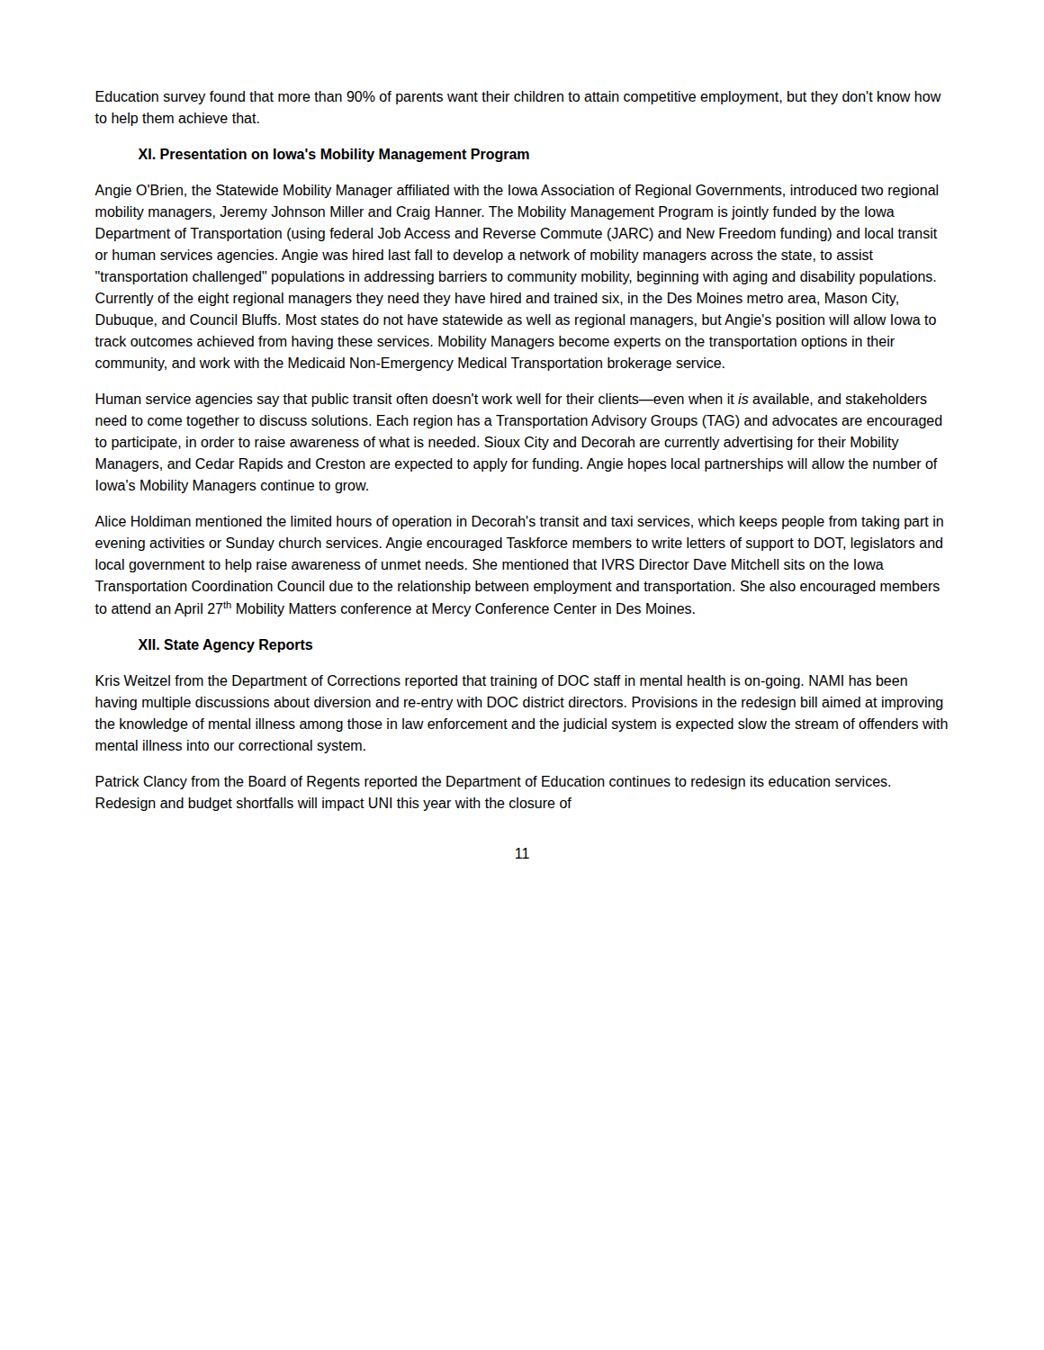Education survey found that more than 90% of parents want their children to attain competitive employment, but they don't know how to help them achieve that.
XI. Presentation on Iowa's Mobility Management Program
Angie O'Brien, the Statewide Mobility Manager affiliated with the Iowa Association of Regional Governments, introduced two regional mobility managers, Jeremy Johnson Miller and Craig Hanner. The Mobility Management Program is jointly funded by the Iowa Department of Transportation (using federal Job Access and Reverse Commute (JARC) and New Freedom funding) and local transit or human services agencies. Angie was hired last fall to develop a network of mobility managers across the state, to assist "transportation challenged" populations in addressing barriers to community mobility, beginning with aging and disability populations. Currently of the eight regional managers they need they have hired and trained six, in the Des Moines metro area, Mason City, Dubuque, and Council Bluffs. Most states do not have statewide as well as regional managers, but Angie's position will allow Iowa to track outcomes achieved from having these services. Mobility Managers become experts on the transportation options in their community, and work with the Medicaid Non-Emergency Medical Transportation brokerage service.
Human service agencies say that public transit often doesn't work well for their clients—even when it is available, and stakeholders need to come together to discuss solutions. Each region has a Transportation Advisory Groups (TAG) and advocates are encouraged to participate, in order to raise awareness of what is needed. Sioux City and Decorah are currently advertising for their Mobility Managers, and Cedar Rapids and Creston are expected to apply for funding. Angie hopes local partnerships will allow the number of Iowa's Mobility Managers continue to grow.
Alice Holdiman mentioned the limited hours of operation in Decorah's transit and taxi services, which keeps people from taking part in evening activities or Sunday church services. Angie encouraged Taskforce members to write letters of support to DOT, legislators and local government to help raise awareness of unmet needs. She mentioned that IVRS Director Dave Mitchell sits on the Iowa Transportation Coordination Council due to the relationship between employment and transportation. She also encouraged members to attend an April 27th Mobility Matters conference at Mercy Conference Center in Des Moines.
XII. State Agency Reports
Kris Weitzel from the Department of Corrections reported that training of DOC staff in mental health is on-going. NAMI has been having multiple discussions about diversion and re-entry with DOC district directors. Provisions in the redesign bill aimed at improving the knowledge of mental illness among those in law enforcement and the judicial system is expected slow the stream of offenders with mental illness into our correctional system.
Patrick Clancy from the Board of Regents reported the Department of Education continues to redesign its education services. Redesign and budget shortfalls will impact UNI this year with the closure of
11